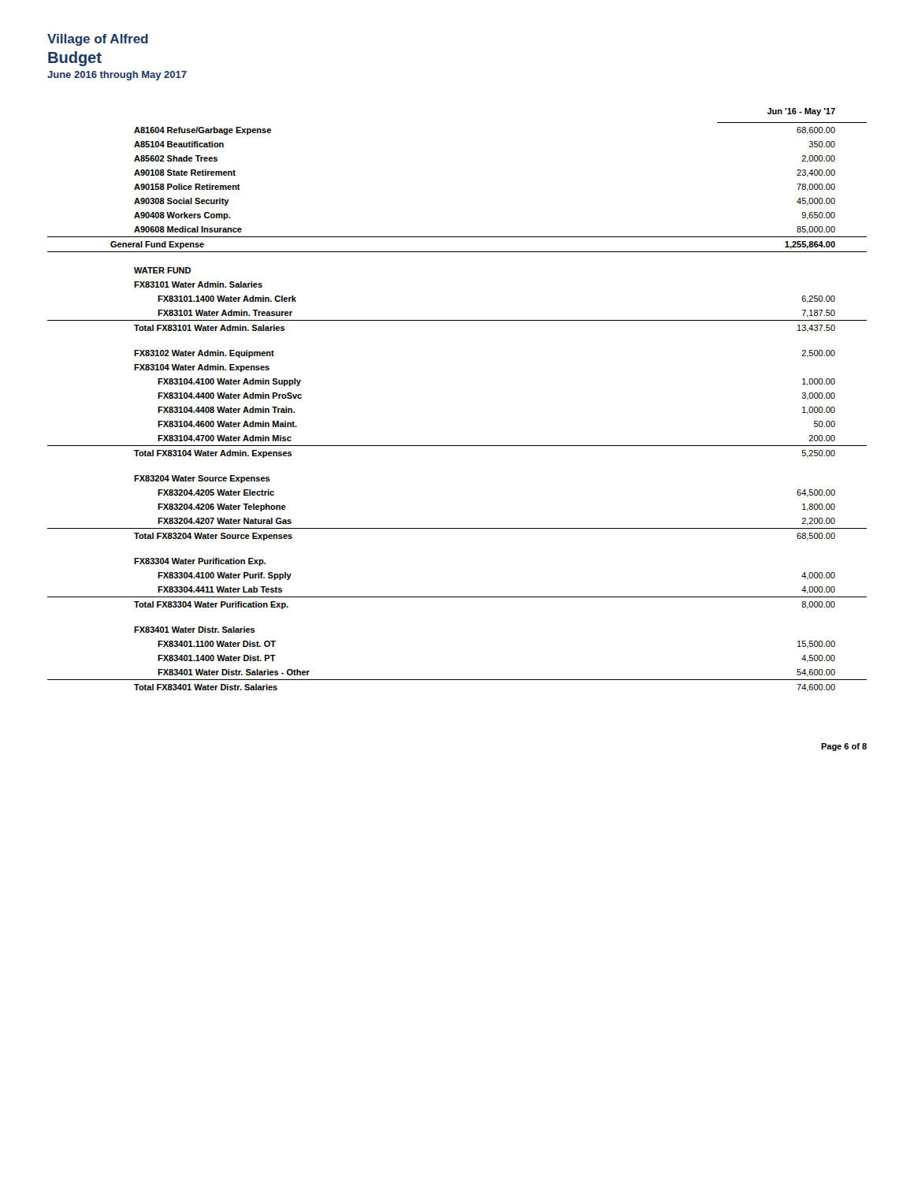Village of Alfred
Budget
June 2016 through May 2017
| | Jun '16 - May '17 |
| A81604 Refuse/Garbage Expense | 68,600.00 |
| A85104 Beautification | 350.00 |
| A85602 Shade Trees | 2,000.00 |
| A90108 State Retirement | 23,400.00 |
| A90158 Police Retirement | 78,000.00 |
| A90308 Social Security | 45,000.00 |
| A90408 Workers Comp. | 9,650.00 |
| A90608 Medical Insurance | 85,000.00 |
| General Fund Expense | 1,255,864.00 |
| WATER FUND | |
| FX83101 Water Admin. Salaries | |
| FX83101.1400 Water Admin. Clerk | 6,250.00 |
| FX83101 Water Admin. Treasurer | 7,187.50 |
| Total FX83101 Water Admin. Salaries | 13,437.50 |
| FX83102 Water Admin. Equipment | 2,500.00 |
| FX83104 Water Admin. Expenses | |
| FX83104.4100 Water Admin Supply | 1,000.00 |
| FX83104.4400 Water Admin ProSvc | 3,000.00 |
| FX83104.4408 Water Admin Train. | 1,000.00 |
| FX83104.4600 Water Admin Maint. | 50.00 |
| FX83104.4700 Water Admin Misc | 200.00 |
| Total FX83104 Water Admin. Expenses | 5,250.00 |
| FX83204 Water Source Expenses | |
| FX83204.4205 Water Electric | 64,500.00 |
| FX83204.4206 Water Telephone | 1,800.00 |
| FX83204.4207 Water Natural Gas | 2,200.00 |
| Total FX83204 Water Source Expenses | 68,500.00 |
| FX83304 Water Purification Exp. | |
| FX83304.4100 Water Purif. Spply | 4,000.00 |
| FX83304.4411 Water Lab Tests | 4,000.00 |
| Total FX83304 Water Purification Exp. | 8,000.00 |
| FX83401 Water Distr. Salaries | |
| FX83401.1100 Water Dist. OT | 15,500.00 |
| FX83401.1400 Water Dist. PT | 4,500.00 |
| FX83401 Water Distr. Salaries - Other | 54,600.00 |
| Total FX83401 Water Distr. Salaries | 74,600.00 |
Page 6 of 8